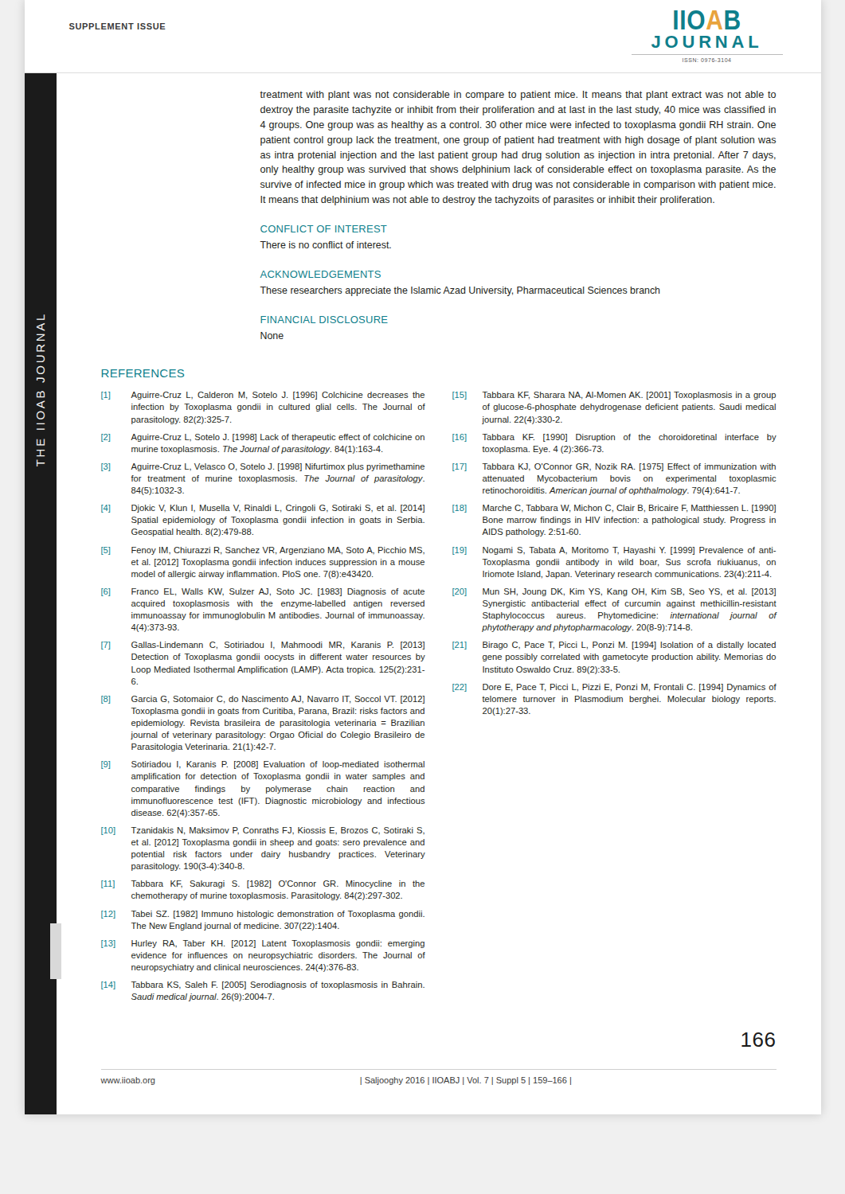Supplement Issue
IIOAB JOURNAL ISSN: 0976-3104
THE IIOAB JOURNAL
treatment with plant was not considerable in compare to patient mice. It means that plant extract was not able to dextroy the parasite tachyzite or inhibit from their proliferation and at last in the last study, 40 mice was classified in 4 groups. One group was as healthy as a control. 30 other mice were infected to toxoplasma gondii RH strain. One patient control group lack the treatment, one group of patient had treatment with high dosage of plant solution was as intra protenial injection and the last patient group had drug solution as injection in intra pretonial. After 7 days, only healthy group was survived that shows delphinium lack of considerable effect on toxoplasma parasite. As the survive of infected mice in group which was treated with drug was not considerable in comparison with patient mice. It means that delphinium was not able to destroy the tachyzoits of parasites or inhibit their proliferation.
Conflict of Interest
There is no conflict of interest.
Acknowledgements
These researchers appreciate the Islamic Azad University, Pharmaceutical Sciences branch
Financial Disclosure
None
References
[1] Aguirre-Cruz L, Calderon M, Sotelo J. [1996] Colchicine decreases the infection by Toxoplasma gondii in cultured glial cells. The Journal of parasitology. 82(2):325-7.
[2] Aguirre-Cruz L, Sotelo J. [1998] Lack of therapeutic effect of colchicine on murine toxoplasmosis. The Journal of parasitology. 84(1):163-4.
[3] Aguirre-Cruz L, Velasco O, Sotelo J. [1998] Nifurtimox plus pyrimethamine for treatment of murine toxoplasmosis. The Journal of parasitology. 84(5):1032-3.
[4] Djokic V, Klun I, Musella V, Rinaldi L, Cringoli G, Sotiraki S, et al. [2014] Spatial epidemiology of Toxoplasma gondii infection in goats in Serbia. Geospatial health. 8(2):479-88.
[5] Fenoy IM, Chiurazzi R, Sanchez VR, Argenziano MA, Soto A, Picchio MS, et al. [2012] Toxoplasma gondii infection induces suppression in a mouse model of allergic airway inflammation. PloS one. 7(8):e43420.
[6] Franco EL, Walls KW, Sulzer AJ, Soto JC. [1983] Diagnosis of acute acquired toxoplasmosis with the enzyme-labelled antigen reversed immunoassay for immunoglobulin M antibodies. Journal of immunoassay. 4(4):373-93.
[7] Gallas-Lindemann C, Sotiriadou I, Mahmoodi MR, Karanis P. [2013] Detection of Toxoplasma gondii oocysts in different water resources by Loop Mediated Isothermal Amplification (LAMP). Acta tropica. 125(2):231-6.
[8] Garcia G, Sotomaior C, do Nascimento AJ, Navarro IT, Soccol VT. [2012] Toxoplasma gondii in goats from Curitiba, Parana, Brazil: risks factors and epidemiology. Revista brasileira de parasitologia veterinaria = Brazilian journal of veterinary parasitology: Orgao Oficial do Colegio Brasileiro de Parasitologia Veterinaria. 21(1):42-7.
[9] Sotiriadou I, Karanis P. [2008] Evaluation of loop-mediated isothermal amplification for detection of Toxoplasma gondii in water samples and comparative findings by polymerase chain reaction and immunofluorescence test (IFT). Diagnostic microbiology and infectious disease. 62(4):357-65.
[10] Tzanidakis N, Maksimov P, Conraths FJ, Kiossis E, Brozos C, Sotiraki S, et al. [2012] Toxoplasma gondii in sheep and goats: sero prevalence and potential risk factors under dairy husbandry practices. Veterinary parasitology. 190(3-4):340-8.
[11] Tabbara KF, Sakuragi S. [1982] O'Connor GR. Minocycline in the chemotherapy of murine toxoplasmosis. Parasitology. 84(2):297-302.
[12] Tabei SZ. [1982] Immuno histologic demonstration of Toxoplasma gondii. The New England journal of medicine. 307(22):1404.
[13] Hurley RA, Taber KH. [2012] Latent Toxoplasmosis gondii: emerging evidence for influences on neuropsychiatric disorders. The Journal of neuropsychiatry and clinical neurosciences. 24(4):376-83.
[14] Tabbara KS, Saleh F. [2005] Serodiagnosis of toxoplasmosis in Bahrain. Saudi medical journal. 26(9):2004-7.
[15] Tabbara KF, Sharara NA, Al-Momen AK. [2001] Toxoplasmosis in a group of glucose-6-phosphate dehydrogenase deficient patients. Saudi medical journal. 22(4):330-2.
[16] Tabbara KF. [1990] Disruption of the choroidoretinal interface by toxoplasma. Eye. 4 (2):366-73.
[17] Tabbara KJ, O'Connor GR, Nozik RA. [1975] Effect of immunization with attenuated Mycobacterium bovis on experimental toxoplasmic retinochoroiditis. American journal of ophthalmology. 79(4):641-7.
[18] Marche C, Tabbara W, Michon C, Clair B, Bricaire F, Matthiessen L. [1990] Bone marrow findings in HIV infection: a pathological study. Progress in AIDS pathology. 2:51-60.
[19] Nogami S, Tabata A, Moritomo T, Hayashi Y. [1999] Prevalence of anti-Toxoplasma gondii antibody in wild boar, Sus scrofa riukiuanus, on Iriomote Island, Japan. Veterinary research communications. 23(4):211-4.
[20] Mun SH, Joung DK, Kim YS, Kang OH, Kim SB, Seo YS, et al. [2013] Synergistic antibacterial effect of curcumin against methicillin-resistant Staphylococcus aureus. Phytomedicine: international journal of phytotherapy and phytopharmacology. 20(8-9):714-8.
[21] Birago C, Pace T, Picci L, Ponzi M. [1994] Isolation of a distally located gene possibly correlated with gametocyte production ability. Memorias do Instituto Oswaldo Cruz. 89(2):33-5.
[22] Dore E, Pace T, Picci L, Pizzi E, Ponzi M, Frontali C. [1994] Dynamics of telomere turnover in Plasmodium berghei. Molecular biology reports. 20(1):27-33.
166
www.iioab.org
| Saljooghy 2016 | IIOABJ | Vol. 7 | Suppl 5 | 159–166 |